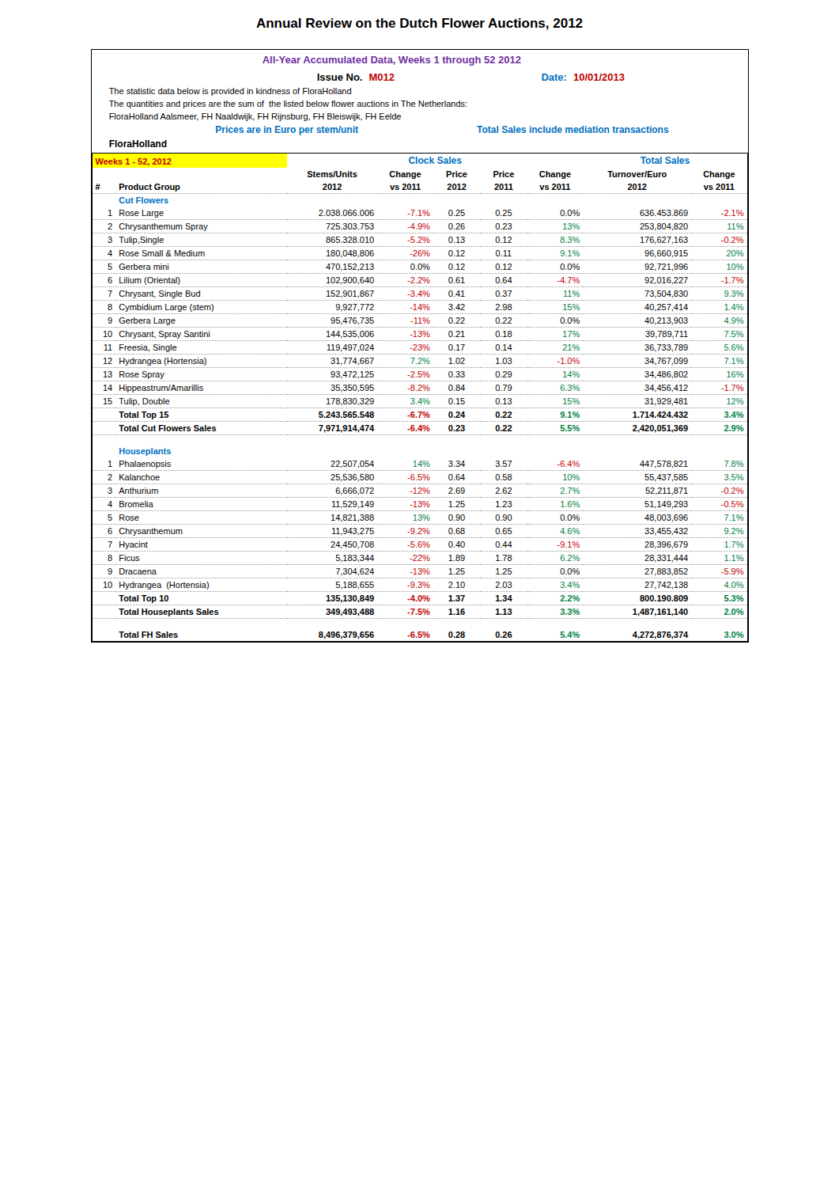Annual Review on the Dutch Flower Auctions, 2012
| | All-Year Accumulated Data, Weeks 1 through 52 2012 | |
| | Issue No. | M012 | | | Date: | 10/01/2013 | |
| | The statistic data below is provided in kindness of FloraHolland | |
| | The quantities and prices are the sum of the listed below flower auctions in The Netherlands: | |
| | FloraHolland Aalsmeer, FH Naaldwijk, FH Rijnsburg, FH Bleiswijk, FH Eelde | |
| | Prices are in Euro per stem/unit | Total Sales include mediation transactions | |
| | FloraHolland | |
| Weeks 1 - 52, 2012 | Clock Sales | Total Sales |
| | | Stems/Units | Change | Price | Price | Change | Turnover/Euro | Change |
| # | Product Group | 2012 | vs 2011 | 2012 | 2011 | vs 2011 | 2012 | vs 2011 |
| | Cut Flowers | | | | | | | |
| 1 | Rose Large | 2.038.066.006 | -7.1% | 0.25 | 0.25 | 0.0% | 636.453.869 | -2.1% |
| 2 | Chrysanthemum Spray | 725.303.753 | -4.9% | 0.26 | 0.23 | 13% | 253,804,820 | 11% |
| 3 | Tulip,Single | 865.328.010 | -5.2% | 0.13 | 0.12 | 8.3% | 176,627,163 | -0.2% |
| 4 | Rose Small & Medium | 180,048,806 | -26% | 0.12 | 0.11 | 9.1% | 96,660,915 | 20% |
| 5 | Gerbera mini | 470,152,213 | 0.0% | 0.12 | 0.12 | 0.0% | 92,721,996 | 10% |
| 6 | Lilium (Oriental) | 102,900,640 | -2.2% | 0.61 | 0.64 | -4.7% | 92,016,227 | -1.7% |
| 7 | Chrysant, Single Bud | 152,901,867 | -3.4% | 0.41 | 0.37 | 11% | 73,504,830 | 9.3% |
| 8 | Cymbidium Large (stem) | 9,927,772 | -14% | 3.42 | 2.98 | 15% | 40,257,414 | 1.4% |
| 9 | Gerbera Large | 95,476,735 | -11% | 0.22 | 0.22 | 0.0% | 40,213,903 | 4.9% |
| 10 | Chrysant, Spray Santini | 144,535,006 | -13% | 0.21 | 0.18 | 17% | 39,789,711 | 7.5% |
| 11 | Freesia, Single | 119,497,024 | -23% | 0.17 | 0.14 | 21% | 36,733,789 | 5.6% |
| 12 | Hydrangea (Hortensia) | 31,774,667 | 7.2% | 1.02 | 1.03 | -1.0% | 34,767,099 | 7.1% |
| 13 | Rose Spray | 93,472,125 | -2.5% | 0.33 | 0.29 | 14% | 34,486,802 | 16% |
| 14 | Hippeastrum/Amarillis | 35,350,595 | -8.2% | 0.84 | 0.79 | 6.3% | 34,456,412 | -1.7% |
| 15 | Tulip, Double | 178,830,329 | 3.4% | 0.15 | 0.13 | 15% | 31,929,481 | 12% |
| | Total Top 15 | 5.243.565.548 | -6.7% | 0.24 | 0.22 | 9.1% | 1.714.424.432 | 3.4% |
| | Total Cut Flowers Sales | 7,971,914,474 | -6.4% | 0.23 | 0.22 | 5.5% | 2,420,051,369 | 2.9% |
| | Houseplants | | | | | | | |
| 1 | Phalaenopsis | 22,507,054 | 14% | 3.34 | 3.57 | -6.4% | 447,578,821 | 7.8% |
| 2 | Kalanchoe | 25,536,580 | -6.5% | 0.64 | 0.58 | 10% | 55,437,585 | 3.5% |
| 3 | Anthurium | 6,666,072 | -12% | 2.69 | 2.62 | 2.7% | 52,211,871 | -0.2% |
| 4 | Bromelia | 11,529,149 | -13% | 1.25 | 1.23 | 1.6% | 51,149,293 | -0.5% |
| 5 | Rose | 14,821,388 | 13% | 0.90 | 0.90 | 0.0% | 48,003,696 | 7.1% |
| 6 | Chrysanthemum | 11,943,275 | -9.2% | 0.68 | 0.65 | 4.6% | 33,455,432 | 9.2% |
| 7 | Hyacint | 24,450,708 | -5.6% | 0.40 | 0.44 | -9.1% | 28,396,679 | 1.7% |
| 8 | Ficus | 5,183,344 | -22% | 1.89 | 1.78 | 6.2% | 28,331,444 | 1.1% |
| 9 | Dracaena | 7,304,624 | -13% | 1.25 | 1.25 | 0.0% | 27,883,852 | -5.9% |
| 10 | Hydrangea (Hortensia) | 5,188,655 | -9.3% | 2.10 | 2.03 | 3.4% | 27,742,138 | 4.0% |
| | Total Top 10 | 135,130,849 | -4.0% | 1.37 | 1.34 | 2.2% | 800.190.809 | 5.3% |
| | Total Houseplants Sales | 349,493,488 | -7.5% | 1.16 | 1.13 | 3.3% | 1,487,161,140 | 2.0% |
| | Total FH Sales | 8,496,379,656 | -6.5% | 0.28 | 0.26 | 5.4% | 4,272,876,374 | 3.0% |